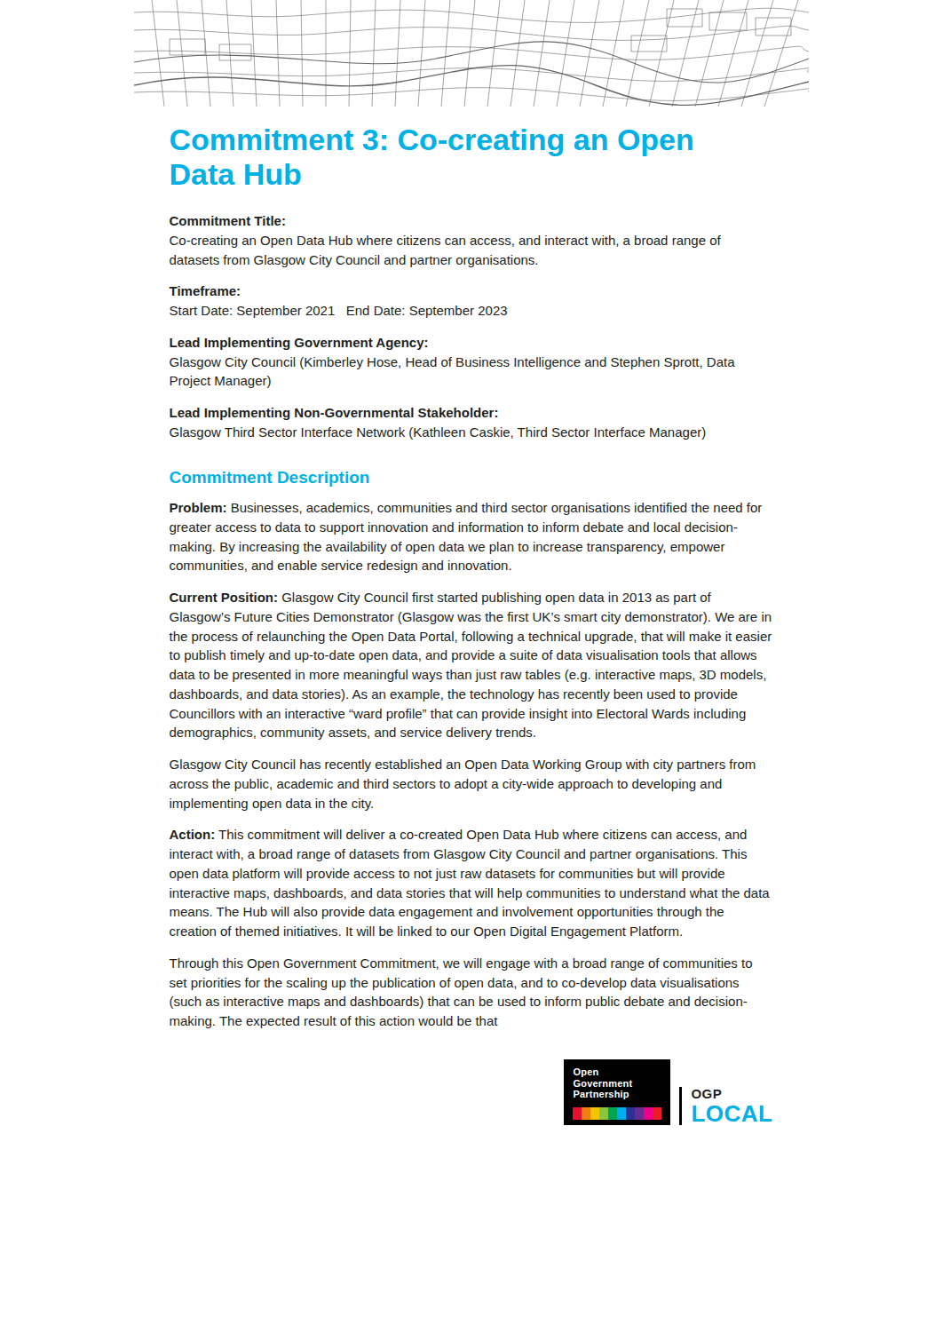Commitment 3: Co-creating an Open
Data Hub
Commitment Title: Co-creating an Open Data Hub where citizens can access, and interact with, a broad range of datasets from Glasgow City Council and partner organisations.
Timeframe: Start Date: September 2021 End Date: September 2023
Lead Implementing Government Agency: Glasgow City Council (Kimberley Hose, Head of Business Intelligence and Stephen Sprott, Data Project Manager)
Lead Implementing Non-Governmental Stakeholder: Glasgow Third Sector Interface Network (Kathleen Caskie, Third Sector Interface Manager)
Commitment Description
Problem: Businesses, academics, communities and third sector organisations identified the need for greater access to data to support innovation and information to inform debate and local decision-making. By increasing the availability of open data we plan to increase transparency, empower communities, and enable service redesign and innovation.
Current Position: Glasgow City Council first started publishing open data in 2013 as part of Glasgow’s Future Cities Demonstrator (Glasgow was the first UK’s smart city demonstrator). We are in the process of relaunching the Open Data Portal, following a technical upgrade, that will make it easier to publish timely and up-to-date open data, and provide a suite of data visualisation tools that allows data to be presented in more meaningful ways than just raw tables (e.g. interactive maps, 3D models, dashboards, and data stories). As an example, the technology has recently been used to provide Councillors with an interactive “ward profile” that can provide insight into Electoral Wards including demographics, community assets, and service delivery trends.
Glasgow City Council has recently established an Open Data Working Group with city partners from across the public, academic and third sectors to adopt a city-wide approach to developing and implementing open data in the city.
Action: This commitment will deliver a co-created Open Data Hub where citizens can access, and interact with, a broad range of datasets from Glasgow City Council and partner organisations. This open data platform will provide access to not just raw datasets for communities but will provide interactive maps, dashboards, and data stories that will help communities to understand what the data means. The Hub will also provide data engagement and involvement opportunities through the creation of themed initiatives. It will be linked to our Open Digital Engagement Platform.
Through this Open Government Commitment, we will engage with a broad range of communities to set priorities for the scaling up the publication of open data, and to co-develop data visualisations (such as interactive maps and dashboards) that can be used to inform public debate and decision-making. The expected result of this action would be that
Open
Government
Partnership
OGP
LOCAL